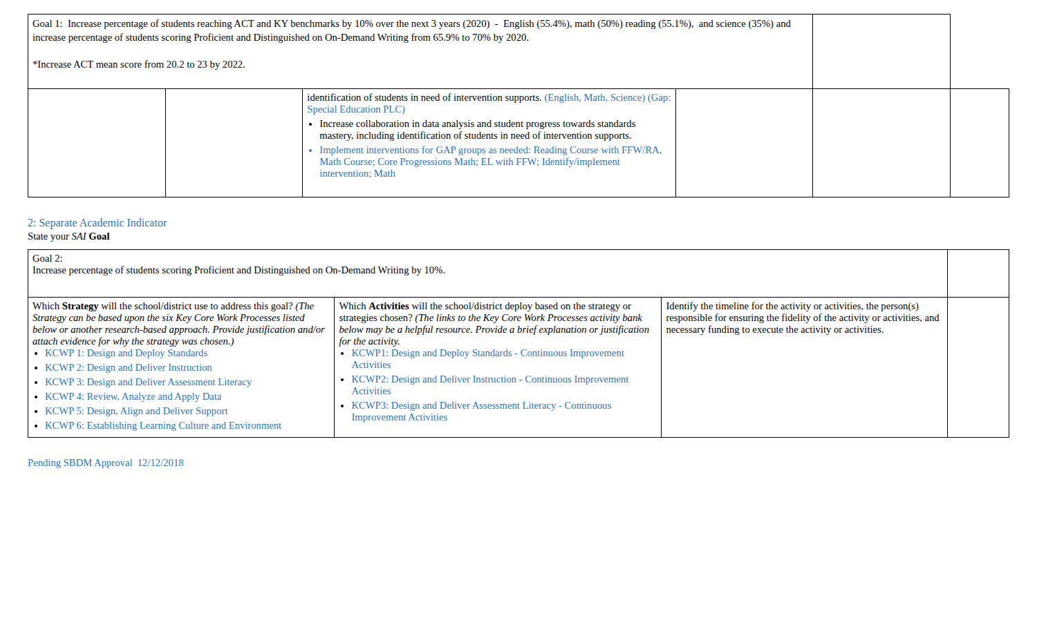| Goal 1: Increase percentage of students reaching ACT and KY benchmarks by 10% over the next 3 years (2020) - English (55.4%), math (50%) reading (55.1%), and science (35%) and increase percentage of students scoring Proficient and Distinguished on On-Demand Writing from 65.9% to 70% by 2020. *Increase ACT mean score from 20.2 to 23 by 2022. | |
| | | identification of students in need of intervention supports. (English, Math, Science) (Gap: Special Education PLC) Increase collaboration in data analysis and student progress towards standards mastery, including identification of students in need of intervention supports. Implement interventions for GAP groups as needed: Reading Course with FFW/RA, Math Course; Core Progressions Math; EL with FFW; Identify/implement intervention; Math | | | |
2: Separate Academic Indicator
State your SAI Goal
| Goal 2: Increase percentage of students scoring Proficient and Distinguished on On-Demand Writing by 10%. | |
| Which Strategy will the school/district use to address this goal? (The Strategy can be based upon the six Key Core Work Processes listed below or another research-based approach. Provide justification and/or attach evidence for why the strategy was chosen.) KCWP 1: Design and Deploy Standards KCWP 2: Design and Deliver Instruction KCWP 3: Design and Deliver Assessment Literacy KCWP 4: Review, Analyze and Apply Data KCWP 5: Design, Align and Deliver Support KCWP 6: Establishing Learning Culture and Environment | Which Activities will the school/district deploy based on the strategy or strategies chosen? (The links to the Key Core Work Processes activity bank below may be a helpful resource. Provide a brief explanation or justification for the activity. KCWP1: Design and Deploy Standards - Continuous Improvement Activities KCWP2: Design and Deliver Instruction - Continuous Improvement Activities KCWP3: Design and Deliver Assessment Literacy - Continuous Improvement Activities | Identify the timeline for the activity or activities, the person(s) responsible for ensuring the fidelity of the activity or activities, and necessary funding to execute the activity or activities. | |
Pending SBDM Approval 12/12/2018